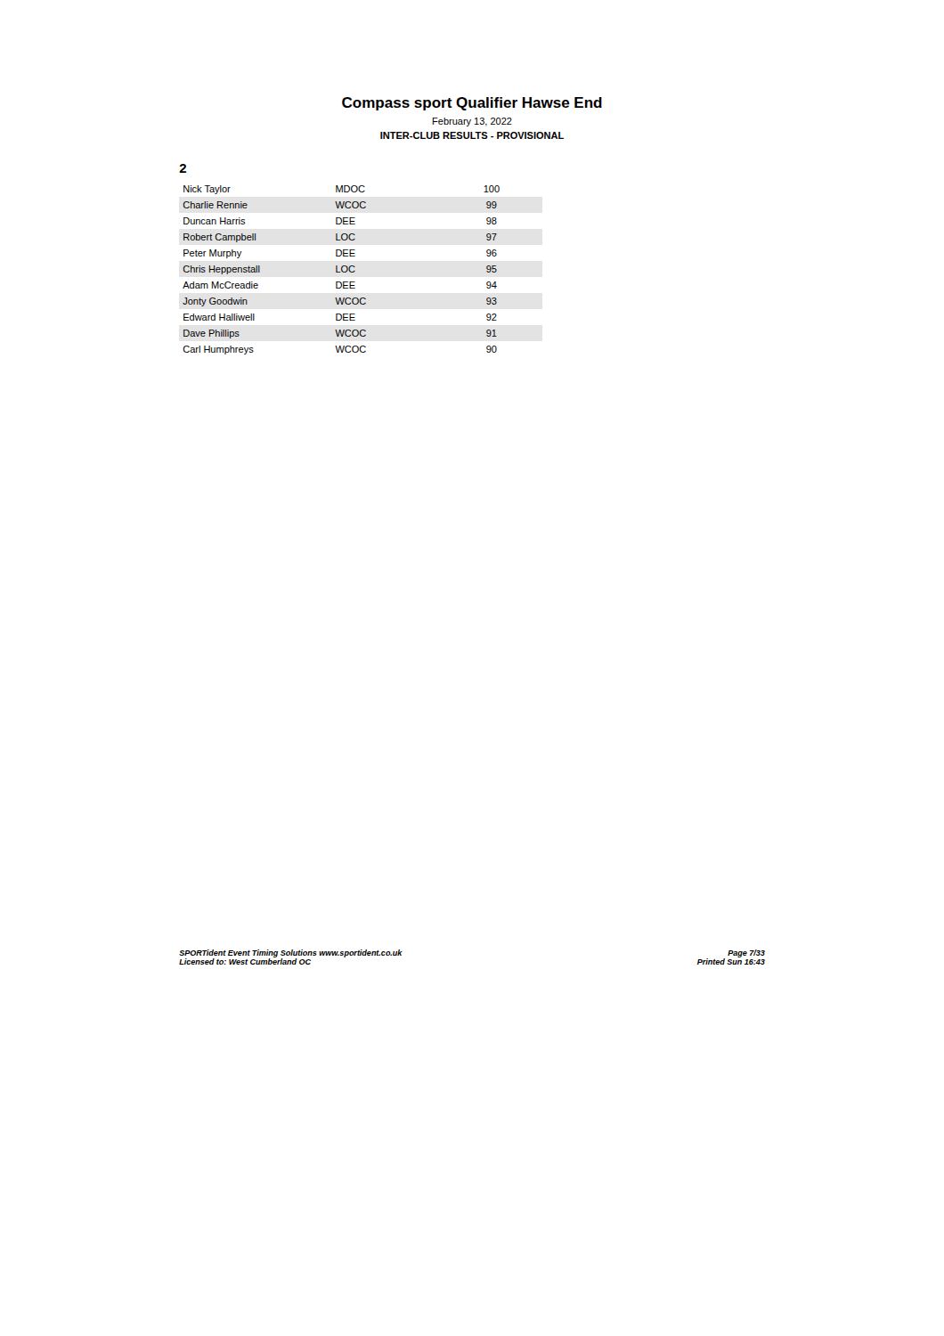Compass sport Qualifier Hawse End
February 13, 2022
INTER-CLUB RESULTS - PROVISIONAL
2
| Nick Taylor | MDOC | 100 |
| Charlie Rennie | WCOC | 99 |
| Duncan Harris | DEE | 98 |
| Robert Campbell | LOC | 97 |
| Peter Murphy | DEE | 96 |
| Chris Heppenstall | LOC | 95 |
| Adam McCreadie | DEE | 94 |
| Jonty Goodwin | WCOC | 93 |
| Edward Halliwell | DEE | 92 |
| Dave Phillips | WCOC | 91 |
| Carl Humphreys | WCOC | 90 |
SPORTident Event Timing Solutions www.sportident.co.uk
Page 7/33
Licensed to: West Cumberland OC
Printed Sun 16:43